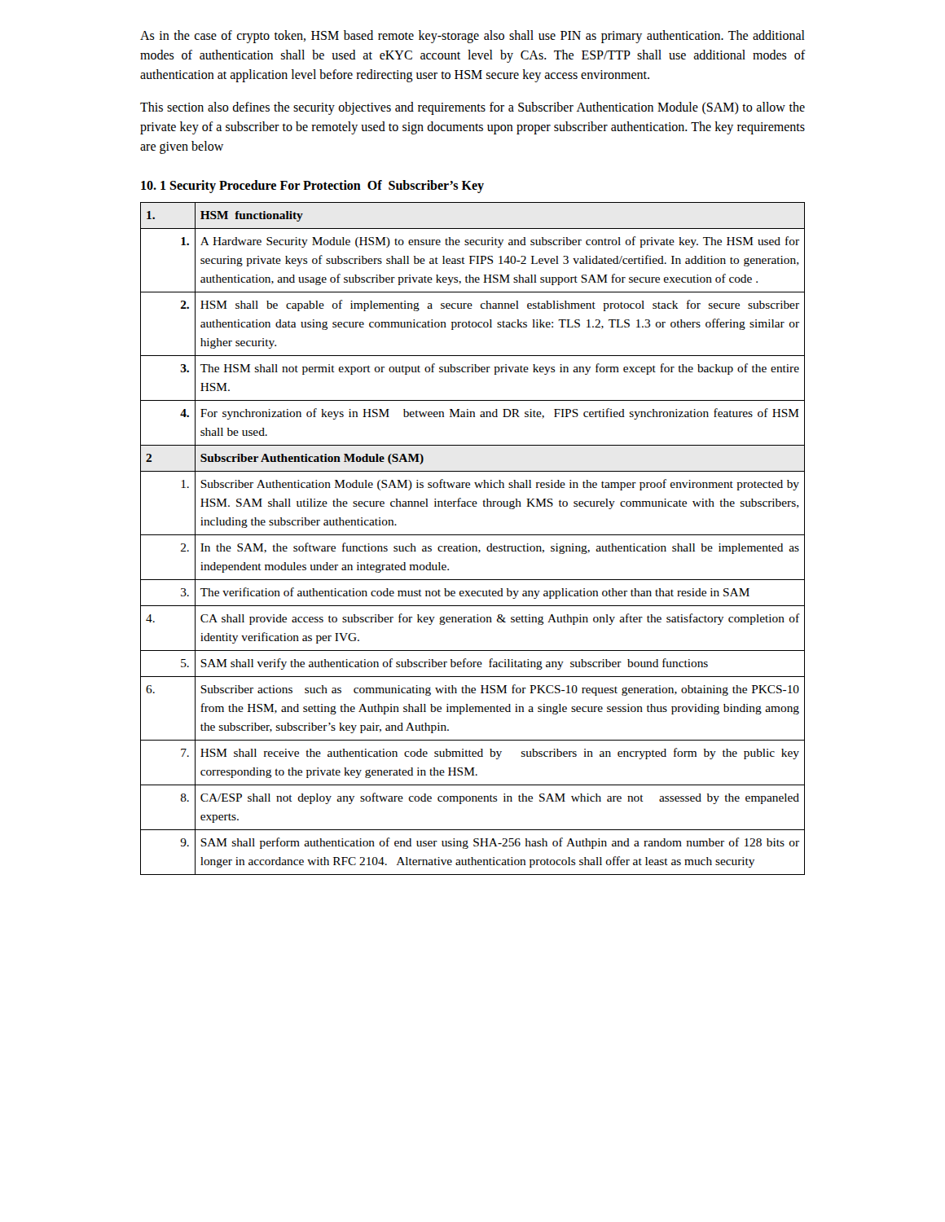As in the case of crypto token, HSM based remote key-storage also shall use PIN as primary authentication. The additional modes of authentication shall be used at eKYC account level by CAs. The ESP/TTP shall use additional modes of authentication at application level before redirecting user to HSM secure key access environment.
This section also defines the security objectives and requirements for a Subscriber Authentication Module (SAM) to allow the private key of a subscriber to be remotely used to sign documents upon proper subscriber authentication. The key requirements are given below
10. 1 Security Procedure For Protection Of Subscriber’s Key
| 1. | HSM functionality |
| 1. | A Hardware Security Module (HSM) to ensure the security and subscriber control of private key. The HSM used for securing private keys of subscribers shall be at least FIPS 140-2 Level 3 validated/certified. In addition to generation, authentication, and usage of subscriber private keys, the HSM shall support SAM for secure execution of code . |
| 2. | HSM shall be capable of implementing a secure channel establishment protocol stack for secure subscriber authentication data using secure communication protocol stacks like: TLS 1.2, TLS 1.3 or others offering similar or higher security. |
| 3. | The HSM shall not permit export or output of subscriber private keys in any form except for the backup of the entire HSM. |
| 4. | For synchronization of keys in HSM between Main and DR site, FIPS certified synchronization features of HSM shall be used. |
| 2 | Subscriber Authentication Module (SAM) |
| 1. | Subscriber Authentication Module (SAM) is software which shall reside in the tamper proof environment protected by HSM. SAM shall utilize the secure channel interface through KMS to securely communicate with the subscribers, including the subscriber authentication. |
| 2. | In the SAM, the software functions such as creation, destruction, signing, authentication shall be implemented as independent modules under an integrated module. |
| 3. | The verification of authentication code must not be executed by any application other than that reside in SAM |
| 4. | CA shall provide access to subscriber for key generation & setting Authpin only after the satisfactory completion of identity verification as per IVG. |
| 5. | SAM shall verify the authentication of subscriber before facilitating any subscriber bound functions |
| 6. | Subscriber actions such as communicating with the HSM for PKCS-10 request generation, obtaining the PKCS-10 from the HSM, and setting the Authpin shall be implemented in a single secure session thus providing binding among the subscriber, subscriber’s key pair, and Authpin. |
| 7. | HSM shall receive the authentication code submitted by subscribers in an encrypted form by the public key corresponding to the private key generated in the HSM. |
| 8. | CA/ESP shall not deploy any software code components in the SAM which are not assessed by the empaneled experts. |
| 9. | SAM shall perform authentication of end user using SHA-256 hash of Authpin and a random number of 128 bits or longer in accordance with RFC 2104. Alternative authentication protocols shall offer at least as much security |